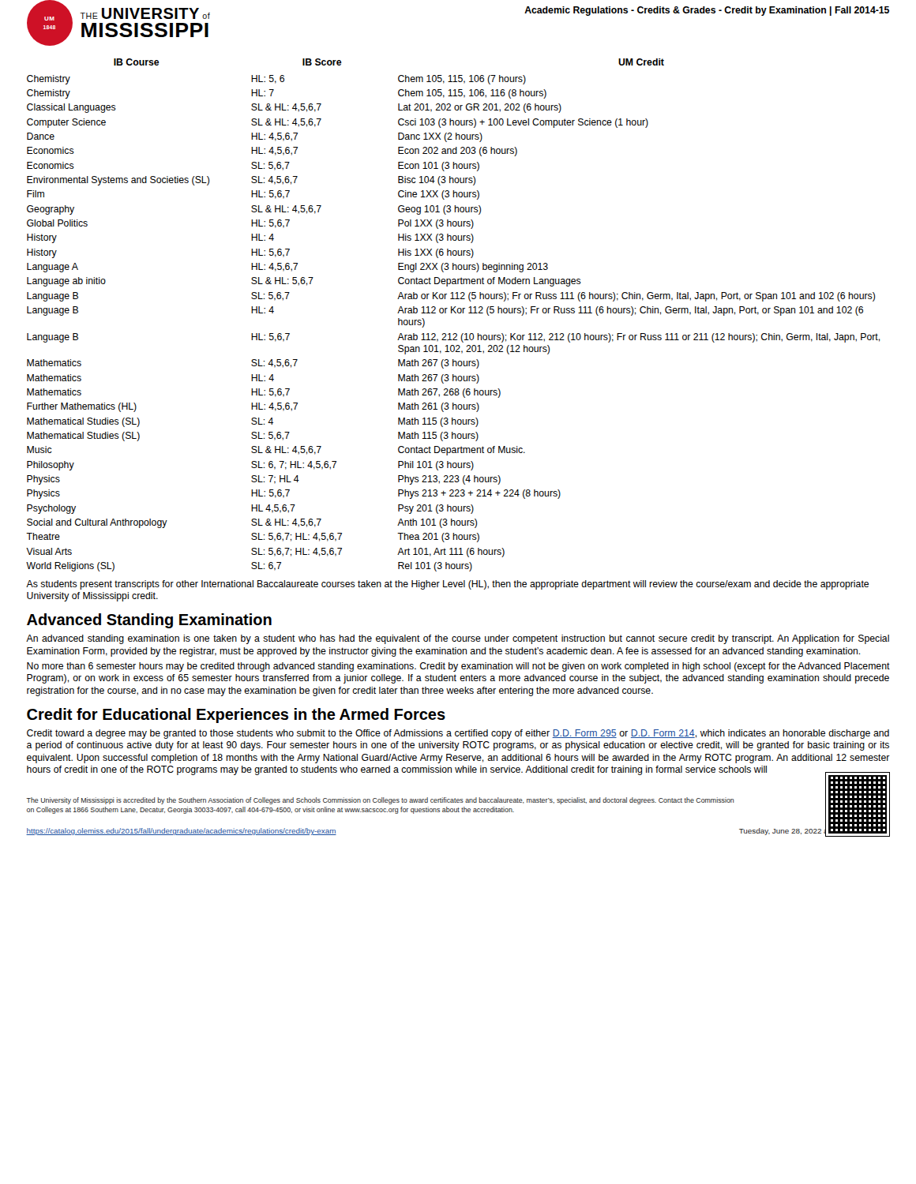UM 1848
THE UNIVERSITY of MISSISSIPPI
Academic Regulations - Credits & Grades - Credit by Examination | Fall 2014-15
| IB Course | IB Score | UM Credit |
| --- | --- | --- |
| Chemistry | HL: 5, 6 | Chem 105, 115, 106 (7 hours) |
| Chemistry | HL: 7 | Chem 105, 115, 106, 116 (8 hours) |
| Classical Languages | SL & HL: 4,5,6,7 | Lat 201, 202 or GR 201, 202 (6 hours) |
| Computer Science | SL & HL: 4,5,6,7 | Csci 103 (3 hours) + 100 Level Computer Science (1 hour) |
| Dance | HL: 4,5,6,7 | Danc 1XX (2 hours) |
| Economics | HL: 4,5,6,7 | Econ 202 and 203 (6 hours) |
| Economics | SL: 5,6,7 | Econ 101 (3 hours) |
| Environmental Systems and Societies (SL) | SL: 4,5,6,7 | Bisc 104 (3 hours) |
| Film | HL: 5,6,7 | Cine 1XX (3 hours) |
| Geography | SL & HL: 4,5,6,7 | Geog 101 (3 hours) |
| Global Politics | HL: 5,6,7 | Pol 1XX (3 hours) |
| History | HL: 4 | His 1XX (3 hours) |
| History | HL: 5,6,7 | His 1XX (6 hours) |
| Language A | HL: 4,5,6,7 | Engl 2XX (3 hours) beginning 2013 |
| Language ab initio | SL & HL: 5,6,7 | Contact Department of Modern Languages |
| Language B | SL: 5,6,7 | Arab or Kor 112 (5 hours); Fr or Russ 111 (6 hours); Chin, Germ, Ital, Japn, Port, or Span 101 and 102 (6 hours) |
| Language B | HL: 4 | Arab 112 or Kor 112 (5 hours); Fr or Russ 111 (6 hours); Chin, Germ, Ital, Japn, Port, or Span 101 and 102 (6 hours) |
| Language B | HL: 5,6,7 | Arab 112, 212 (10 hours); Kor 112, 212 (10 hours); Fr or Russ 111 or 211 (12 hours); Chin, Germ, Ital, Japn, Port, Span 101, 102, 201, 202 (12 hours) |
| Mathematics | SL: 4,5,6,7 | Math 267 (3 hours) |
| Mathematics | HL: 4 | Math 267 (3 hours) |
| Mathematics | HL: 5,6,7 | Math 267, 268 (6 hours) |
| Further Mathematics (HL) | HL: 4,5,6,7 | Math 261 (3 hours) |
| Mathematical Studies (SL) | SL: 4 | Math 115 (3 hours) |
| Mathematical Studies (SL) | SL: 5,6,7 | Math 115 (3 hours) |
| Music | SL & HL: 4,5,6,7 | Contact Department of Music. |
| Philosophy | SL: 6, 7; HL: 4,5,6,7 | Phil 101 (3 hours) |
| Physics | SL: 7; HL 4 | Phys 213, 223 (4 hours) |
| Physics | HL: 5,6,7 | Phys 213 + 223 + 214 + 224 (8 hours) |
| Psychology | HL 4,5,6,7 | Psy 201 (3 hours) |
| Social and Cultural Anthropology | SL & HL: 4,5,6,7 | Anth 101 (3 hours) |
| Theatre | SL: 5,6,7; HL: 4,5,6,7 | Thea 201 (3 hours) |
| Visual Arts | SL: 5,6,7; HL: 4,5,6,7 | Art 101, Art 111 (6 hours) |
| World Religions (SL) | SL: 6,7 | Rel 101 (3 hours) |
As students present transcripts for other International Baccalaureate courses taken at the Higher Level (HL), then the appropriate department will review the course/exam and decide the appropriate University of Mississippi credit.
Advanced Standing Examination
An advanced standing examination is one taken by a student who has had the equivalent of the course under competent instruction but cannot secure credit by transcript. An Application for Special Examination Form, provided by the registrar, must be approved by the instructor giving the examination and the student’s academic dean. A fee is assessed for an advanced standing examination.
No more than 6 semester hours may be credited through advanced standing examinations. Credit by examination will not be given on work completed in high school (except for the Advanced Placement Program), or on work in excess of 65 semester hours transferred from a junior college. If a student enters a more advanced course in the subject, the advanced standing examination should precede registration for the course, and in no case may the examination be given for credit later than three weeks after entering the more advanced course.
Credit for Educational Experiences in the Armed Forces
Credit toward a degree may be granted to those students who submit to the Office of Admissions a certified copy of either D.D. Form 295 or D.D. Form 214, which indicates an honorable discharge and a period of continuous active duty for at least 90 days. Four semester hours in one of the university ROTC programs, or as physical education or elective credit, will be granted for basic training or its equivalent. Upon successful completion of 18 months with the Army National Guard/Active Army Reserve, an additional 6 hours will be awarded in the Army ROTC program. An additional 12 semester hours of credit in one of the ROTC programs may be granted to students who earned a commission while in service. Additional credit for training in formal service schools will
The University of Mississippi is accredited by the Southern Association of Colleges and Schools Commission on Colleges to award certificates and baccalaureate, master’s, specialist, and doctoral degrees. Contact the Commission on Colleges at 1866 Southern Lane, Decatur, Georgia 30033-4097, call 404-679-4500, or visit online at www.sacscoc.org for questions about the accreditation.
https://catalog.olemiss.edu/2015/fall/undergraduate/academics/regulations/credit/by-exam Tuesday, June 28, 2022 at 8:01:54 pm CDT